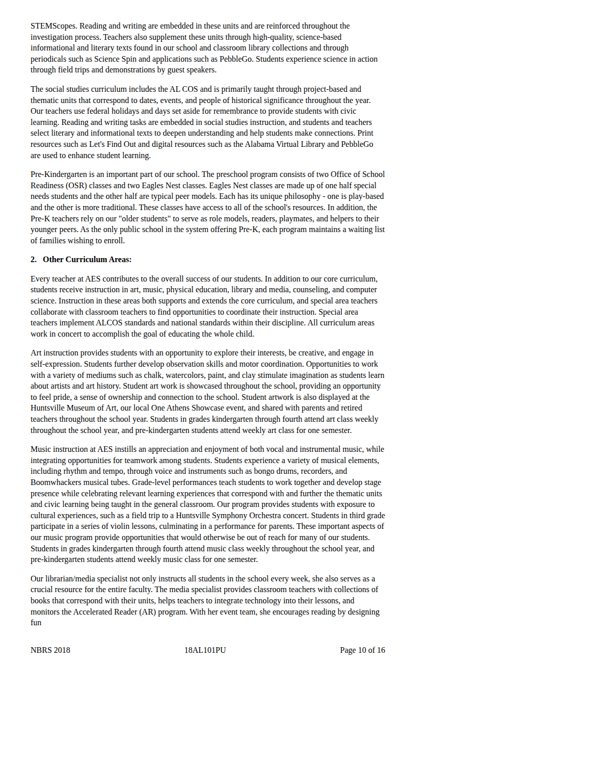STEMScopes. Reading and writing are embedded in these units and are reinforced throughout the investigation process. Teachers also supplement these units through high-quality, science-based informational and literary texts found in our school and classroom library collections and through periodicals such as Science Spin and applications such as PebbleGo. Students experience science in action through field trips and demonstrations by guest speakers.
The social studies curriculum includes the AL COS and is primarily taught through project-based and thematic units that correspond to dates, events, and people of historical significance throughout the year. Our teachers use federal holidays and days set aside for remembrance to provide students with civic learning. Reading and writing tasks are embedded in social studies instruction, and students and teachers select literary and informational texts to deepen understanding and help students make connections. Print resources such as Let's Find Out and digital resources such as the Alabama Virtual Library and PebbleGo are used to enhance student learning.
Pre-Kindergarten is an important part of our school. The preschool program consists of two Office of School Readiness (OSR) classes and two Eagles Nest classes. Eagles Nest classes are made up of one half special needs students and the other half are typical peer models. Each has its unique philosophy - one is play-based and the other is more traditional. These classes have access to all of the school's resources. In addition, the Pre-K teachers rely on our "older students" to serve as role models, readers, playmates, and helpers to their younger peers. As the only public school in the system offering Pre-K, each program maintains a waiting list of families wishing to enroll.
2. Other Curriculum Areas:
Every teacher at AES contributes to the overall success of our students. In addition to our core curriculum, students receive instruction in art, music, physical education, library and media, counseling, and computer science. Instruction in these areas both supports and extends the core curriculum, and special area teachers collaborate with classroom teachers to find opportunities to coordinate their instruction. Special area teachers implement ALCOS standards and national standards within their discipline. All curriculum areas work in concert to accomplish the goal of educating the whole child.
Art instruction provides students with an opportunity to explore their interests, be creative, and engage in self-expression. Students further develop observation skills and motor coordination. Opportunities to work with a variety of mediums such as chalk, watercolors, paint, and clay stimulate imagination as students learn about artists and art history. Student art work is showcased throughout the school, providing an opportunity to feel pride, a sense of ownership and connection to the school. Student artwork is also displayed at the Huntsville Museum of Art, our local One Athens Showcase event, and shared with parents and retired teachers throughout the school year. Students in grades kindergarten through fourth attend art class weekly throughout the school year, and pre-kindergarten students attend weekly art class for one semester.
Music instruction at AES instills an appreciation and enjoyment of both vocal and instrumental music, while integrating opportunities for teamwork among students. Students experience a variety of musical elements, including rhythm and tempo, through voice and instruments such as bongo drums, recorders, and Boomwhackers musical tubes. Grade-level performances teach students to work together and develop stage presence while celebrating relevant learning experiences that correspond with and further the thematic units and civic learning being taught in the general classroom. Our program provides students with exposure to cultural experiences, such as a field trip to a Huntsville Symphony Orchestra concert. Students in third grade participate in a series of violin lessons, culminating in a performance for parents. These important aspects of our music program provide opportunities that would otherwise be out of reach for many of our students. Students in grades kindergarten through fourth attend music class weekly throughout the school year, and pre-kindergarten students attend weekly music class for one semester.
Our librarian/media specialist not only instructs all students in the school every week, she also serves as a crucial resource for the entire faculty. The media specialist provides classroom teachers with collections of books that correspond with their units, helps teachers to integrate technology into their lessons, and monitors the Accelerated Reader (AR) program. With her event team, she encourages reading by designing fun
NBRS 2018 18AL101PU Page 10 of 16